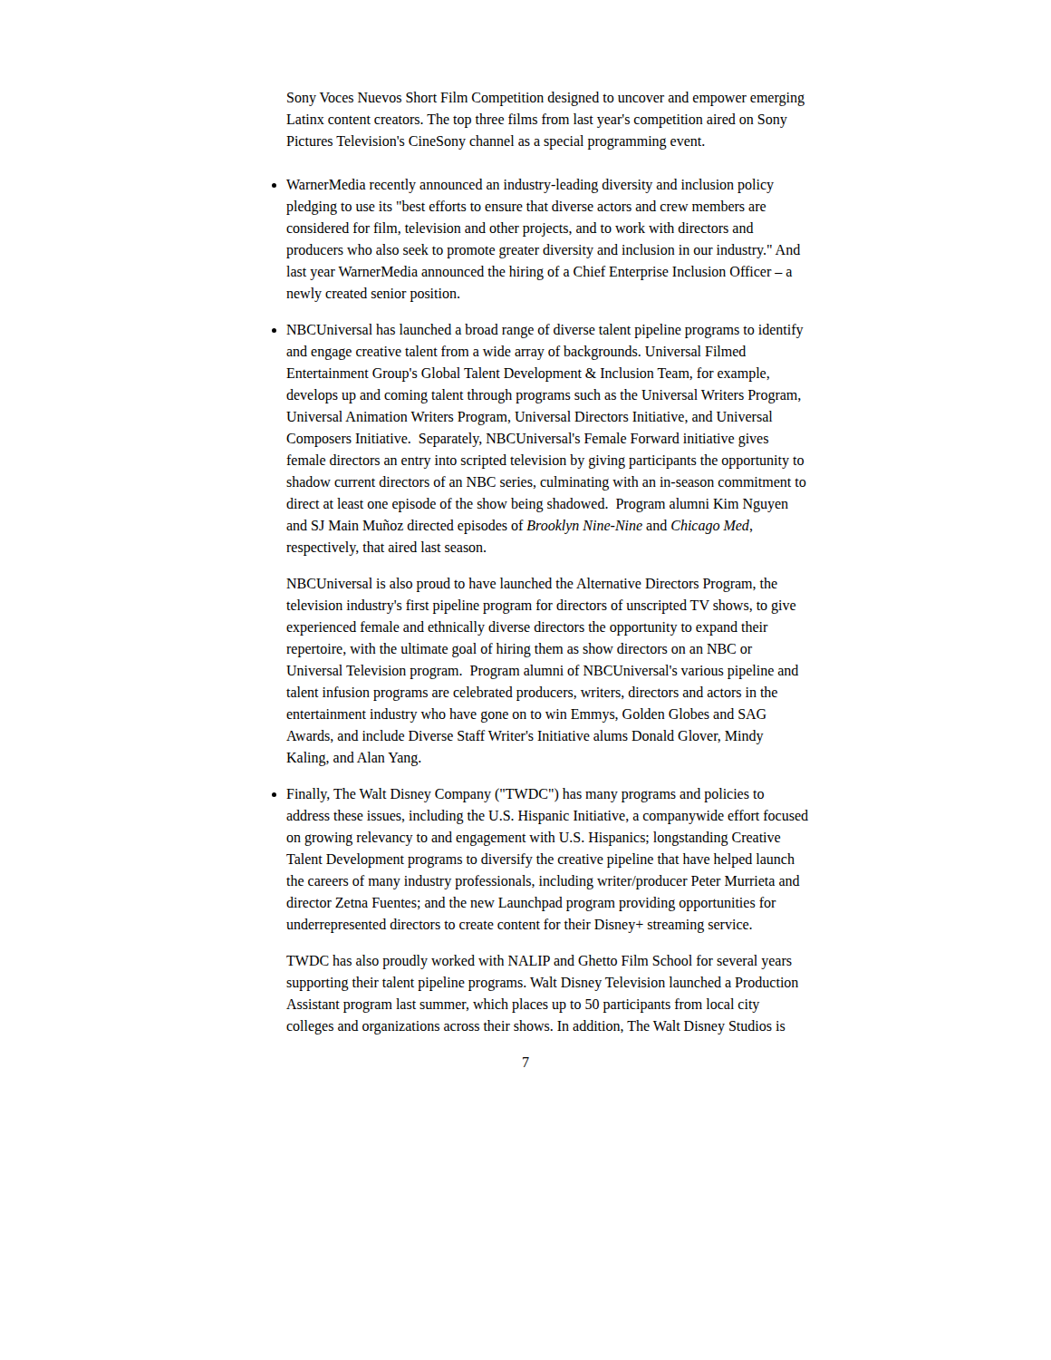Sony Voces Nuevos Short Film Competition designed to uncover and empower emerging Latinx content creators. The top three films from last year's competition aired on Sony Pictures Television's CineSony channel as a special programming event.
WarnerMedia recently announced an industry-leading diversity and inclusion policy pledging to use its "best efforts to ensure that diverse actors and crew members are considered for film, television and other projects, and to work with directors and producers who also seek to promote greater diversity and inclusion in our industry." And last year WarnerMedia announced the hiring of a Chief Enterprise Inclusion Officer – a newly created senior position.
NBCUniversal has launched a broad range of diverse talent pipeline programs to identify and engage creative talent from a wide array of backgrounds. Universal Filmed Entertainment Group's Global Talent Development & Inclusion Team, for example, develops up and coming talent through programs such as the Universal Writers Program, Universal Animation Writers Program, Universal Directors Initiative, and Universal Composers Initiative. Separately, NBCUniversal's Female Forward initiative gives female directors an entry into scripted television by giving participants the opportunity to shadow current directors of an NBC series, culminating with an in-season commitment to direct at least one episode of the show being shadowed. Program alumni Kim Nguyen and SJ Main Muñoz directed episodes of Brooklyn Nine-Nine and Chicago Med, respectively, that aired last season.
NBCUniversal is also proud to have launched the Alternative Directors Program, the television industry's first pipeline program for directors of unscripted TV shows, to give experienced female and ethnically diverse directors the opportunity to expand their repertoire, with the ultimate goal of hiring them as show directors on an NBC or Universal Television program. Program alumni of NBCUniversal's various pipeline and talent infusion programs are celebrated producers, writers, directors and actors in the entertainment industry who have gone on to win Emmys, Golden Globes and SAG Awards, and include Diverse Staff Writer's Initiative alums Donald Glover, Mindy Kaling, and Alan Yang.
Finally, The Walt Disney Company ("TWDC") has many programs and policies to address these issues, including the U.S. Hispanic Initiative, a companywide effort focused on growing relevancy to and engagement with U.S. Hispanics; longstanding Creative Talent Development programs to diversify the creative pipeline that have helped launch the careers of many industry professionals, including writer/producer Peter Murrieta and director Zetna Fuentes; and the new Launchpad program providing opportunities for underrepresented directors to create content for their Disney+ streaming service.
TWDC has also proudly worked with NALIP and Ghetto Film School for several years supporting their talent pipeline programs. Walt Disney Television launched a Production Assistant program last summer, which places up to 50 participants from local city colleges and organizations across their shows. In addition, The Walt Disney Studios is
7